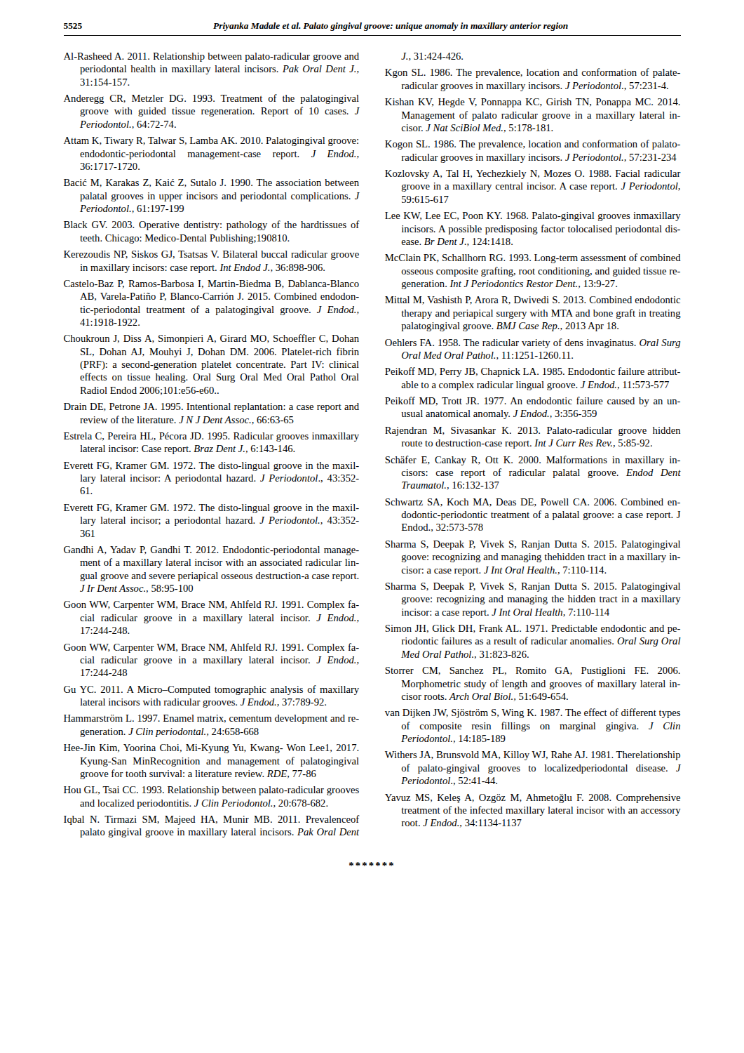5525 Priyanka Madale et al. Palato gingival groove: unique anomaly in maxillary anterior region
Al-Rasheed A. 2011. Relationship between palato-radicular groove and periodontal health in maxillary lateral incisors. Pak Oral Dent J., 31:154-157.
Anderegg CR, Metzler DG. 1993. Treatment of the palatogingival groove with guided tissue regeneration. Report of 10 cases. J Periodontol., 64:72-74.
Attam K, Tiwary R, Talwar S, Lamba AK. 2010. Palatogingival groove: endodontic-periodontal management-case report. J Endod., 36:1717-1720.
Bacić M, Karakas Z, Kaić Z, Sutalo J. 1990. The association between palatal grooves in upper incisors and periodontal complications. J Periodontol., 61:197-199
Black GV. 2003. Operative dentistry: pathology of the hardtissues of teeth. Chicago: Medico-Dental Publishing;190810.
Kerezoudis NP, Siskos GJ, Tsatsas V. Bilateral buccal radicular groove in maxillary incisors: case report. Int Endod J., 36:898-906.
Castelo-Baz P, Ramos-Barbosa I, Martin-Biedma B, Dablanca-Blanco AB, Varela-Patiño P, Blanco-Carrión J. 2015. Combined endodontic-periodontal treatment of a palatogingival groove. J Endod., 41:1918-1922.
Choukroun J, Diss A, Simonpieri A, Girard MO, Schoeffler C, Dohan SL, Dohan AJ, Mouhyi J, Dohan DM. 2006. Platelet-rich fibrin (PRF): a second-generation platelet concentrate. Part IV: clinical effects on tissue healing. Oral Surg Oral Med Oral Pathol Oral Radiol Endod 2006;101:e56-e60..
Drain DE, Petrone JA. 1995. Intentional replantation: a case report and review of the literature. J N J Dent Assoc., 66:63-65
Estrela C, Pereira HL, Pécora JD. 1995. Radicular grooves inmaxillary lateral incisor: Case report. Braz Dent J., 6:143-146.
Everett FG, Kramer GM. 1972. The disto-lingual groove in the maxillary lateral incisor: A periodontal hazard. J Periodontol., 43:352-61.
Everett FG, Kramer GM. 1972. The disto-lingual groove in the maxillary lateral incisor; a periodontal hazard. J Periodontol., 43:352-361
Gandhi A, Yadav P, Gandhi T. 2012. Endodontic-periodontal management of a maxillary lateral incisor with an associated radicular lingual groove and severe periapical osseous destruction-a case report. J Ir Dent Assoc., 58:95-100
Goon WW, Carpenter WM, Brace NM, Ahlfeld RJ. 1991. Complex facial radicular groove in a maxillary lateral incisor. J Endod., 17:244-248.
Goon WW, Carpenter WM, Brace NM, Ahlfeld RJ. 1991. Complex facial radicular groove in a maxillary lateral incisor. J Endod., 17:244-248
Gu YC. 2011. A Micro–Computed tomographic analysis of maxillary lateral incisors with radicular grooves. J Endod., 37:789-92.
Hammarström L. 1997. Enamel matrix, cementum development and regeneration. J Clin periodontal., 24:658-668
Hee-Jin Kim, Yoorina Choi, Mi-Kyung Yu, Kwang- Won Lee1, 2017. Kyung-San MinRecognition and management of palatogingival groove for tooth survival: a literature review. RDE, 77-86
Hou GL, Tsai CC. 1993. Relationship between palato-radicular grooves and localized periodontitis. J Clin Periodontol., 20:678-682.
Iqbal N. Tirmazi SM, Majeed HA, Munir MB. 2011. Prevalenceof palato gingival groove in maxillary lateral incisors. Pak Oral Dent J., 31:424-426.
Kgon SL. 1986. The prevalence, location and conformation of palate-radicular grooves in maxillary incisors. J Periodontol., 57:231-4.
Kishan KV, Hegde V, Ponnappa KC, Girish TN, Ponappa MC. 2014. Management of palato radicular groove in a maxillary lateral incisor. J Nat SciBiol Med., 5:178-181.
Kogon SL. 1986. The prevalence, location and conformation of palato-radicular grooves in maxillary incisors. J Periodontol., 57:231-234
Kozlovsky A, Tal H, Yechezkiely N, Mozes O. 1988. Facial radicular groove in a maxillary central incisor. A case report. J Periodontol, 59:615-617
Lee KW, Lee EC, Poon KY. 1968. Palato-gingival grooves inmaxillary incisors. A possible predisposing factor tolocalised periodontal disease. Br Dent J., 124:1418.
McClain PK, Schallhorn RG. 1993. Long-term assessment of combined osseous composite grafting, root conditioning, and guided tissue regeneration. Int J Periodontics Restor Dent., 13:9-27.
Mittal M, Vashisth P, Arora R, Dwivedi S. 2013. Combined endodontic therapy and periapical surgery with MTA and bone graft in treating palatogingival groove. BMJ Case Rep., 2013 Apr 18.
Oehlers FA. 1958. The radicular variety of dens invaginatus. Oral Surg Oral Med Oral Pathol., 11:1251-1260.11.
Peikoff MD, Perry JB, Chapnick LA. 1985. Endodontic failure attributable to a complex radicular lingual groove. J Endod., 11:573-577
Peikoff MD, Trott JR. 1977. An endodontic failure caused by an unusual anatomical anomaly. J Endod., 3:356-359
Rajendran M, Sivasankar K. 2013. Palato-radicular groove hidden route to destruction-case report. Int J Curr Res Rev., 5:85-92.
Schäfer E, Cankay R, Ott K. 2000. Malformations in maxillary incisors: case report of radicular palatal groove. Endod Dent Traumatol., 16:132-137
Schwartz SA, Koch MA, Deas DE, Powell CA. 2006. Combined endodontic-periodontic treatment of a palatal groove: a case report. J Endod., 32:573-578
Sharma S, Deepak P, Vivek S, Ranjan Dutta S. 2015. Palatogingival goove: recognizing and managing thehidden tract in a maxillary incisor: a case report. J Int Oral Health., 7:110-114.
Sharma S, Deepak P, Vivek S, Ranjan Dutta S. 2015. Palatogingival groove: recognizing and managing the hidden tract in a maxillary incisor: a case report. J Int Oral Health, 7:110-114
Simon JH, Glick DH, Frank AL. 1971. Predictable endodontic and periodontic failures as a result of radicular anomalies. Oral Surg Oral Med Oral Pathol., 31:823-826.
Storrer CM, Sanchez PL, Romito GA, Pustiglioni FE. 2006. Morphometric study of length and grooves of maxillary lateral incisor roots. Arch Oral Biol., 51:649-654.
van Dijken JW, Sjöström S, Wing K. 1987. The effect of different types of composite resin fillings on marginal gingiva. J Clin Periodontol., 14:185-189
Withers JA, Brunsvold MA, Killoy WJ, Rahe AJ. 1981. Therelationship of palato-gingival grooves to localizedperiodontal disease. J Periodontol., 52:41-44.
Yavuz MS, Keleş A, Ozgöz M, Ahmetoğlu F. 2008. Comprehensive treatment of the infected maxillary lateral incisor with an accessory root. J Endod., 34:1134-1137
*******